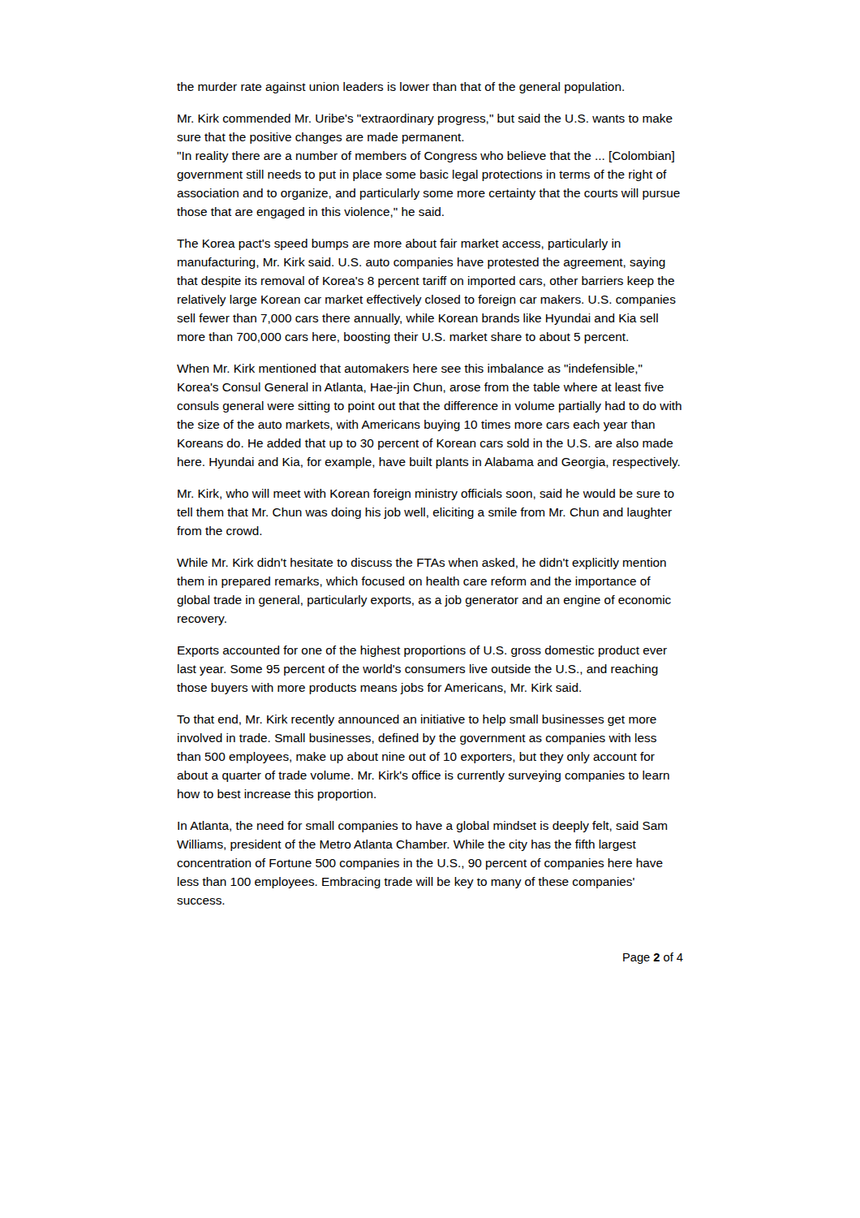the murder rate against union leaders is lower than that of the general population.
Mr. Kirk commended Mr. Uribe's "extraordinary progress," but said the U.S. wants to make sure that the positive changes are made permanent.
"In reality there are a number of members of Congress who believe that the ... [Colombian] government still needs to put in place some basic legal protections in terms of the right of association and to organize, and particularly some more certainty that the courts will pursue those that are engaged in this violence," he said.
The Korea pact's speed bumps are more about fair market access, particularly in manufacturing, Mr. Kirk said. U.S. auto companies have protested the agreement, saying that despite its removal of Korea's 8 percent tariff on imported cars, other barriers keep the relatively large Korean car market effectively closed to foreign car makers. U.S. companies sell fewer than 7,000 cars there annually, while Korean brands like Hyundai and Kia sell more than 700,000 cars here, boosting their U.S. market share to about 5 percent.
When Mr. Kirk mentioned that automakers here see this imbalance as "indefensible," Korea's Consul General in Atlanta, Hae-jin Chun, arose from the table where at least five consuls general were sitting to point out that the difference in volume partially had to do with the size of the auto markets, with Americans buying 10 times more cars each year than Koreans do. He added that up to 30 percent of Korean cars sold in the U.S. are also made here. Hyundai and Kia, for example, have built plants in Alabama and Georgia, respectively.
Mr. Kirk, who will meet with Korean foreign ministry officials soon, said he would be sure to tell them that Mr. Chun was doing his job well, eliciting a smile from Mr. Chun and laughter from the crowd.
While Mr. Kirk didn't hesitate to discuss the FTAs when asked, he didn't explicitly mention them in prepared remarks, which focused on health care reform and the importance of global trade in general, particularly exports, as a job generator and an engine of economic recovery.
Exports accounted for one of the highest proportions of U.S. gross domestic product ever last year. Some 95 percent of the world's consumers live outside the U.S., and reaching those buyers with more products means jobs for Americans, Mr. Kirk said.
To that end, Mr. Kirk recently announced an initiative to help small businesses get more involved in trade. Small businesses, defined by the government as companies with less than 500 employees, make up about nine out of 10 exporters, but they only account for about a quarter of trade volume. Mr. Kirk's office is currently surveying companies to learn how to best increase this proportion.
In Atlanta, the need for small companies to have a global mindset is deeply felt, said Sam Williams, president of the Metro Atlanta Chamber. While the city has the fifth largest concentration of Fortune 500 companies in the U.S., 90 percent of companies here have less than 100 employees. Embracing trade will be key to many of these companies' success.
Page 2 of 4